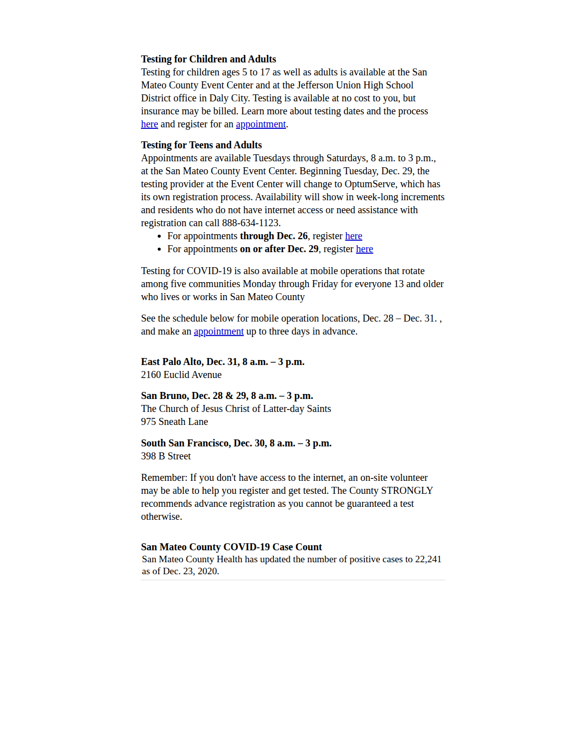Testing for Children and Adults
Testing for children ages 5 to 17 as well as adults is available at the San Mateo County Event Center and at the Jefferson Union High School District office in Daly City. Testing is available at no cost to you, but insurance may be billed. Learn more about testing dates and the process here and register for an appointment.
Testing for Teens and Adults
Appointments are available Tuesdays through Saturdays, 8 a.m. to 3 p.m., at the San Mateo County Event Center. Beginning Tuesday, Dec. 29, the testing provider at the Event Center will change to OptumServe, which has its own registration process. Availability will show in week-long increments and residents who do not have internet access or need assistance with registration can call 888-634-1123.
For appointments through Dec. 26, register here
For appointments on or after Dec. 29, register here
Testing for COVID-19 is also available at mobile operations that rotate among five communities Monday through Friday for everyone 13 and older who lives or works in San Mateo County
See the schedule below for mobile operation locations, Dec. 28 – Dec. 31. , and make an appointment up to three days in advance.
East Palo Alto, Dec. 31, 8 a.m. – 3 p.m.
2160 Euclid Avenue
San Bruno, Dec. 28 & 29, 8 a.m. – 3 p.m.
The Church of Jesus Christ of Latter-day Saints
975 Sneath Lane
South San Francisco, Dec. 30, 8 a.m. – 3 p.m.
398 B Street
Remember: If you don't have access to the internet, an on-site volunteer may be able to help you register and get tested. The County STRONGLY recommends advance registration as you cannot be guaranteed a test otherwise.
San Mateo County COVID-19 Case Count
San Mateo County Health has updated the number of positive cases to 22,241 as of Dec. 23, 2020.